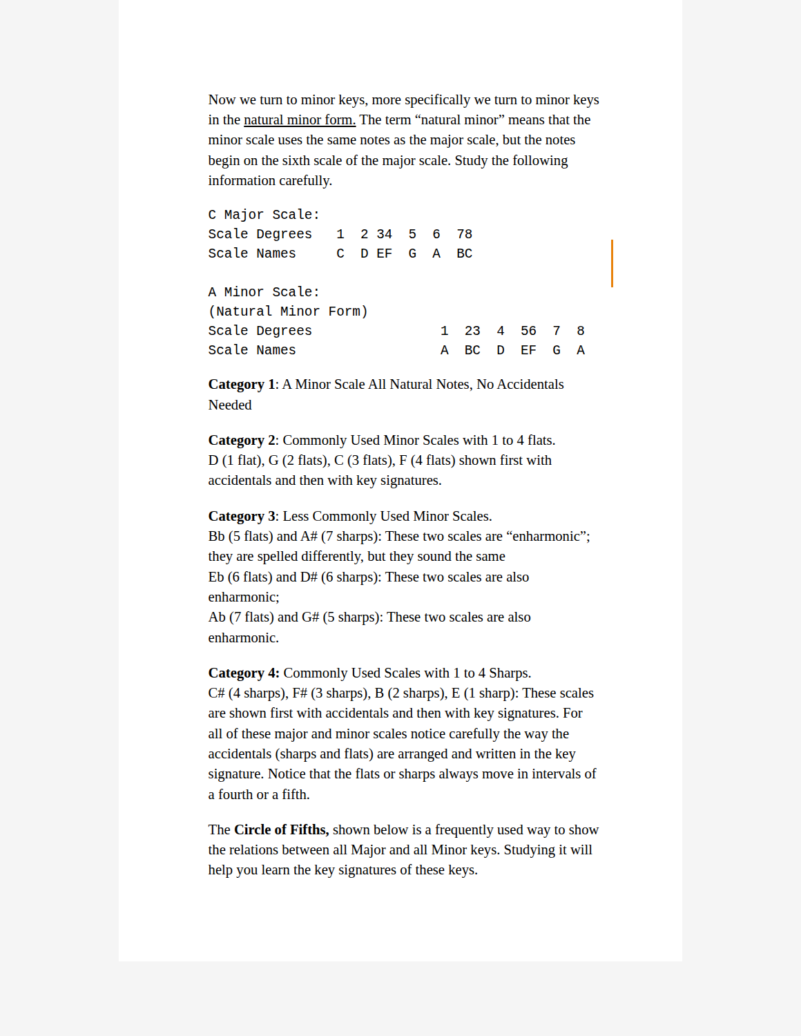Now we turn to minor keys, more specifically we turn to minor keys in the natural minor form. The term “natural minor” means that the minor scale uses the same notes as the major scale, but the notes begin on the sixth scale of the major scale. Study the following information carefully.
C Major Scale: Scale Degrees 1 2 34 5 6 78 Scale Names C D EF G A BC A Minor Scale: (Natural Minor Form) Scale Degrees 1 23 4 56 7 8 Scale Names A BC D EF G A
Category 1: A Minor Scale All Natural Notes, No Accidentals Needed
Category 2: Commonly Used Minor Scales with 1 to 4 flats.
D (1 flat), G (2 flats), C (3 flats), F (4 flats) shown first with accidentals and then with key signatures.
Category 3: Less Commonly Used Minor Scales.
Bb (5 flats) and A# (7 sharps): These two scales are “enharmonic”; they are spelled differently, but they sound the same
Eb (6 flats) and D# (6 sharps): These two scales are also enharmonic;
Ab (7 flats) and G# (5 sharps): These two scales are also enharmonic.
Category 4: Commonly Used Scales with 1 to 4 Sharps.
C# (4 sharps), F# (3 sharps), B (2 sharps), E (1 sharp): These scales are shown first with accidentals and then with key signatures. For all of these major and minor scales notice carefully the way the accidentals (sharps and flats) are arranged and written in the key signature. Notice that the flats or sharps always move in intervals of a fourth or a fifth.
The Circle of Fifths, shown below is a frequently used way to show the relations between all Major and all Minor keys. Studying it will help you learn the key signatures of these keys.